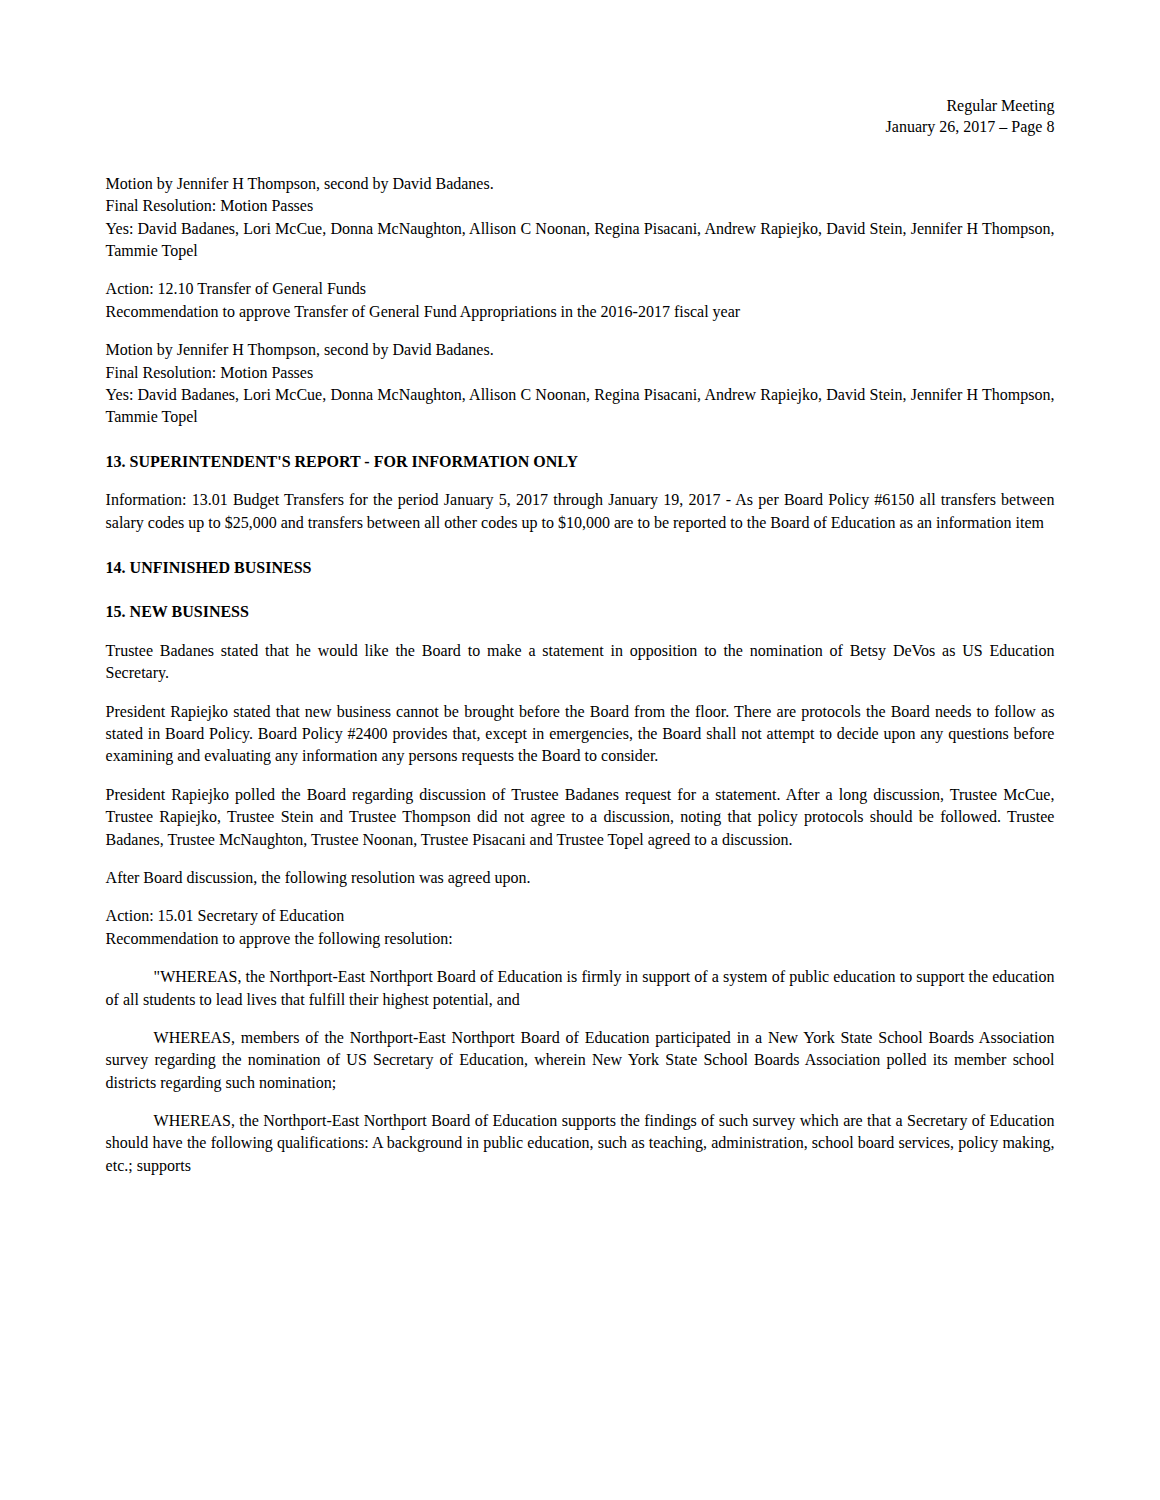Regular Meeting
January 26, 2017 – Page 8
Motion by Jennifer H Thompson, second by David Badanes.
Final Resolution: Motion Passes
Yes: David Badanes, Lori McCue, Donna McNaughton, Allison C Noonan, Regina Pisacani, Andrew Rapiejko, David Stein, Jennifer H Thompson, Tammie Topel
Action: 12.10 Transfer of General Funds
Recommendation to approve Transfer of General Fund Appropriations in the 2016-2017 fiscal year
Motion by Jennifer H Thompson, second by David Badanes.
Final Resolution: Motion Passes
Yes: David Badanes, Lori McCue, Donna McNaughton, Allison C Noonan, Regina Pisacani, Andrew Rapiejko, David Stein, Jennifer H Thompson, Tammie Topel
13. SUPERINTENDENT'S REPORT - FOR INFORMATION ONLY
Information: 13.01 Budget Transfers for the period January 5, 2017 through January 19, 2017 - As per Board Policy #6150 all transfers between salary codes up to $25,000 and transfers between all other codes up to $10,000 are to be reported to the Board of Education as an information item
14. UNFINISHED BUSINESS
15. NEW BUSINESS
Trustee Badanes stated that he would like the Board to make a statement in opposition to the nomination of Betsy DeVos as US Education Secretary.
President Rapiejko stated that new business cannot be brought before the Board from the floor. There are protocols the Board needs to follow as stated in Board Policy. Board Policy #2400 provides that, except in emergencies, the Board shall not attempt to decide upon any questions before examining and evaluating any information any persons requests the Board to consider.
President Rapiejko polled the Board regarding discussion of Trustee Badanes request for a statement. After a long discussion, Trustee McCue, Trustee Rapiejko, Trustee Stein and Trustee Thompson did not agree to a discussion, noting that policy protocols should be followed. Trustee Badanes, Trustee McNaughton, Trustee Noonan, Trustee Pisacani and Trustee Topel agreed to a discussion.
After Board discussion, the following resolution was agreed upon.
Action: 15.01 Secretary of Education
Recommendation to approve the following resolution:
"WHEREAS, the Northport-East Northport Board of Education is firmly in support of a system of public education to support the education of all students to lead lives that fulfill their highest potential, and
WHEREAS, members of the Northport-East Northport Board of Education participated in a New York State School Boards Association survey regarding the nomination of US Secretary of Education, wherein New York State School Boards Association polled its member school districts regarding such nomination;
WHEREAS, the Northport-East Northport Board of Education supports the findings of such survey which are that a Secretary of Education should have the following qualifications: A background in public education, such as teaching, administration, school board services, policy making, etc.; supports